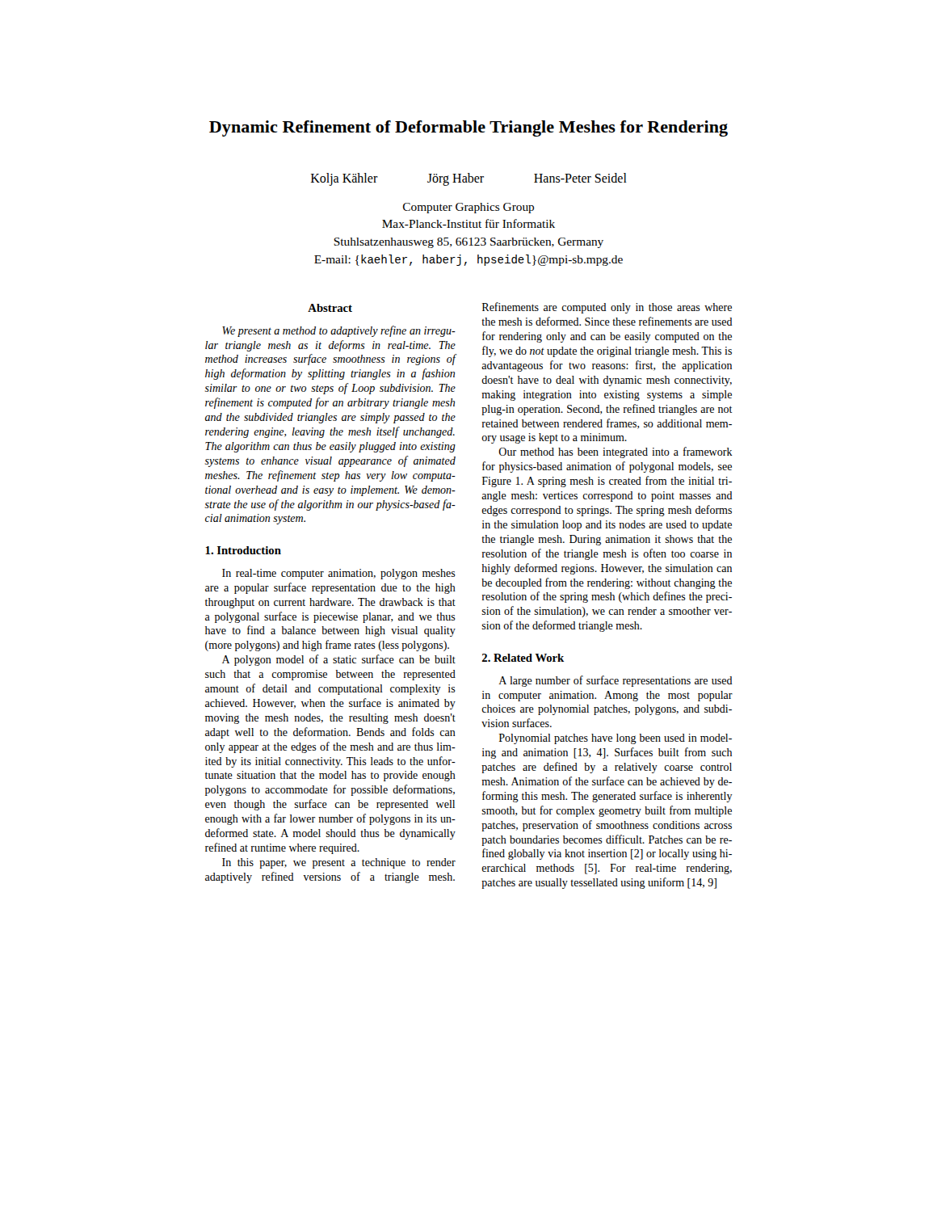Dynamic Refinement of Deformable Triangle Meshes for Rendering
Kolja Kähler Jörg Haber Hans-Peter Seidel
Computer Graphics Group
Max-Planck-Institut für Informatik
Stuhlsatzenhausweg 85, 66123 Saarbrücken, Germany
E-mail: {kaehler, haberj, hpseidel}@mpi-sb.mpg.de
Abstract
We present a method to adaptively refine an irregular triangle mesh as it deforms in real-time. The method increases surface smoothness in regions of high deformation by splitting triangles in a fashion similar to one or two steps of Loop subdivision. The refinement is computed for an arbitrary triangle mesh and the subdivided triangles are simply passed to the rendering engine, leaving the mesh itself unchanged. The algorithm can thus be easily plugged into existing systems to enhance visual appearance of animated meshes. The refinement step has very low computational overhead and is easy to implement. We demonstrate the use of the algorithm in our physics-based facial animation system.
1. Introduction
In real-time computer animation, polygon meshes are a popular surface representation due to the high throughput on current hardware. The drawback is that a polygonal surface is piecewise planar, and we thus have to find a balance between high visual quality (more polygons) and high frame rates (less polygons).
A polygon model of a static surface can be built such that a compromise between the represented amount of detail and computational complexity is achieved. However, when the surface is animated by moving the mesh nodes, the resulting mesh doesn't adapt well to the deformation. Bends and folds can only appear at the edges of the mesh and are thus limited by its initial connectivity. This leads to the unfortunate situation that the model has to provide enough polygons to accommodate for possible deformations, even though the surface can be represented well enough with a far lower number of polygons in its undeformed state. A model should thus be dynamically refined at runtime where required.
In this paper, we present a technique to render adaptively refined versions of a triangle mesh. Refinements are computed only in those areas where the mesh is deformed. Since these refinements are used for rendering only and can be easily computed on the fly, we do not update the original triangle mesh. This is advantageous for two reasons: first, the application doesn't have to deal with dynamic mesh connectivity, making integration into existing systems a simple plug-in operation. Second, the refined triangles are not retained between rendered frames, so additional memory usage is kept to a minimum.
Our method has been integrated into a framework for physics-based animation of polygonal models, see Figure 1. A spring mesh is created from the initial triangle mesh: vertices correspond to point masses and edges correspond to springs. The spring mesh deforms in the simulation loop and its nodes are used to update the triangle mesh. During animation it shows that the resolution of the triangle mesh is often too coarse in highly deformed regions. However, the simulation can be decoupled from the rendering: without changing the resolution of the spring mesh (which defines the precision of the simulation), we can render a smoother version of the deformed triangle mesh.
2. Related Work
A large number of surface representations are used in computer animation. Among the most popular choices are polynomial patches, polygons, and subdivision surfaces.
Polynomial patches have long been used in modeling and animation [13, 4]. Surfaces built from such patches are defined by a relatively coarse control mesh. Animation of the surface can be achieved by deforming this mesh. The generated surface is inherently smooth, but for complex geometry built from multiple patches, preservation of smoothness conditions across patch boundaries becomes difficult. Patches can be refined globally via knot insertion [2] or locally using hierarchical methods [5]. For real-time rendering, patches are usually tessellated using uniform [14, 9]